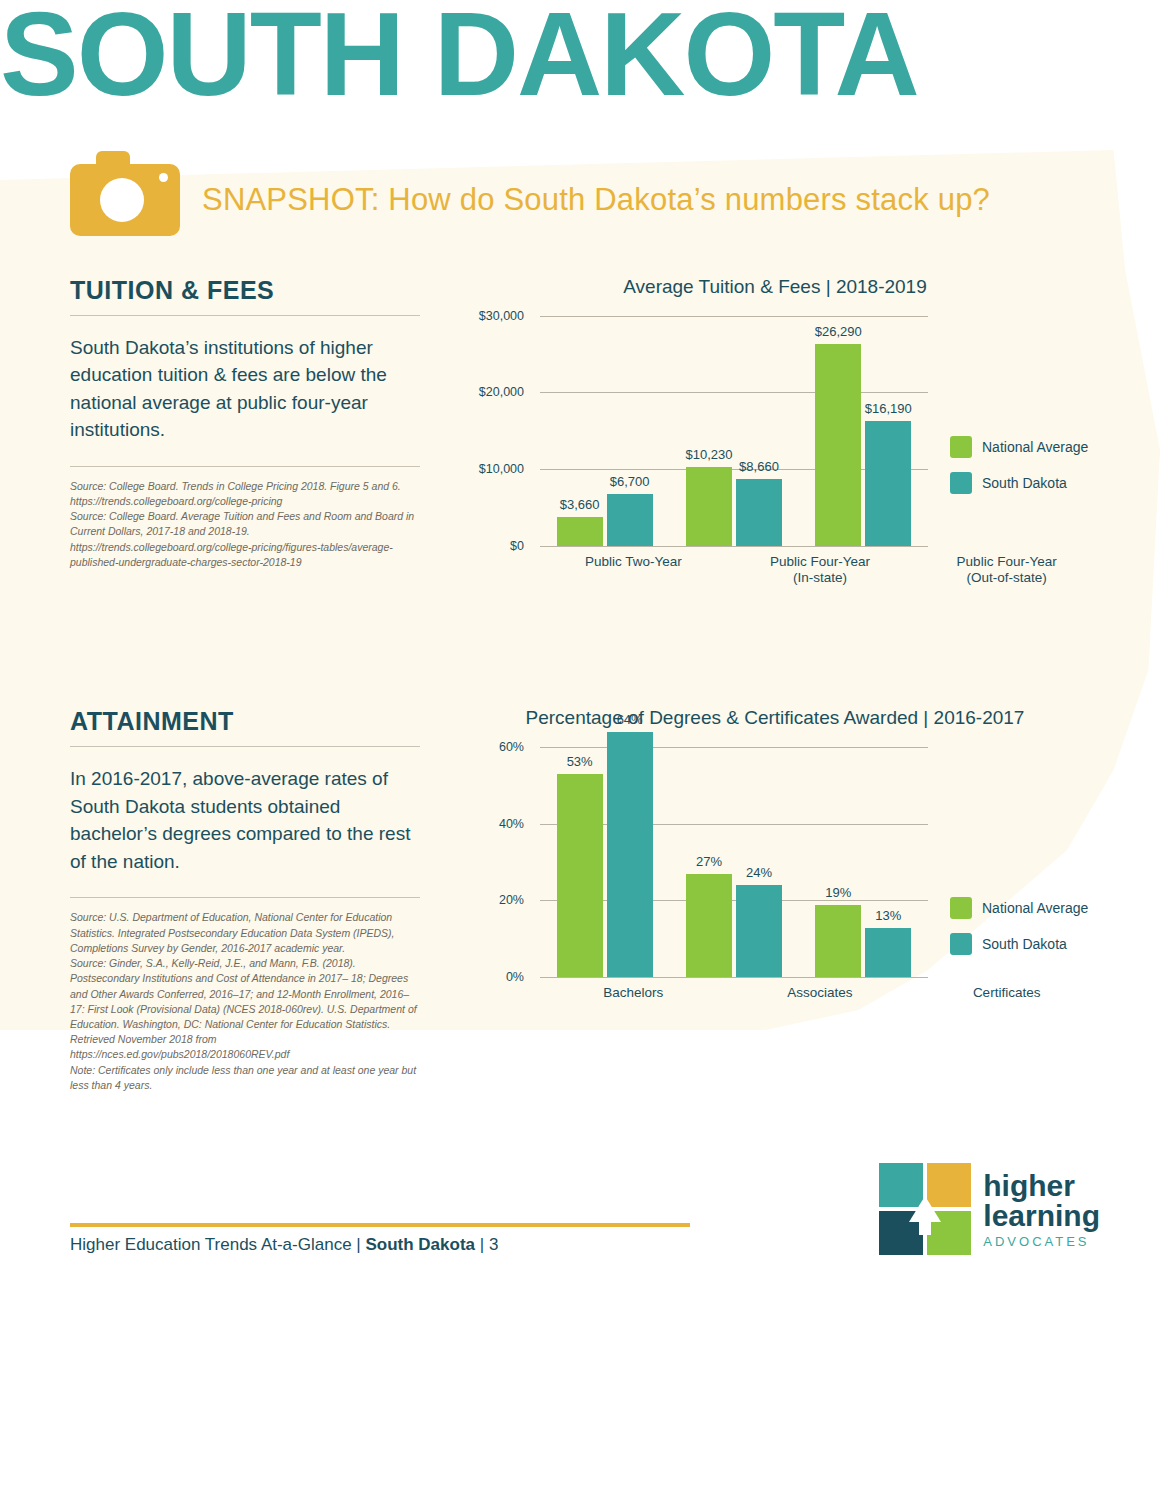SOUTH DAKOTA
SNAPSHOT: How do South Dakota’s numbers stack up?
TUITION & FEES
South Dakota’s institutions of higher education tuition & fees are below the national average at public four-year institutions.
Source: College Board. Trends in College Pricing 2018. Figure 5 and 6. https://trends.collegeboard.org/college-pricing
Source: College Board. Average Tuition and Fees and Room and Board in Current Dollars, 2017-18 and 2018-19.
https://trends.collegeboard.org/college-pricing/figures-tables/average-published-undergraduate-charges-sector-2018-19
Average Tuition & Fees | 2018-2019
$30,000 $20,000 $10,000 $0
$3,660
$6,700
$10,230
$8,660
$26,290
$16,190
National Average
South Dakota
Public Two-Year
Public Four-Year
(In-state)
Public Four-Year
(Out-of-state)
ATTAINMENT
In 2016-2017, above-average rates of South Dakota students obtained bachelor’s degrees compared to the rest of the nation.
Source: U.S. Department of Education, National Center for Education Statistics. Integrated Postsecondary Education Data System (IPEDS), Completions Survey by Gender, 2016-2017 academic year.
Source: Ginder, S.A., Kelly-Reid, J.E., and Mann, F.B. (2018). Postsecondary Institutions and Cost of Attendance in 2017– 18; Degrees and Other Awards Conferred, 2016–17; and 12-Month Enrollment, 2016–17: First Look (Provisional Data) (NCES 2018-060rev). U.S. Department of Education. Washington, DC: National Center for Education Statistics. Retrieved November 2018 from https://nces.ed.gov/pubs2018/2018060REV.pdf
Note: Certificates only include less than one year and at least one year but less than 4 years.
Percentage of Degrees & Certificates Awarded | 2016-2017
60% 40% 20% 0%
53%
64%
27%
24%
19%
13%
National Average
South Dakota
Bachelors
Associates
Certificates
Higher Education Trends At-a-Glance | South Dakota | 3
higher learning ADVOCATES